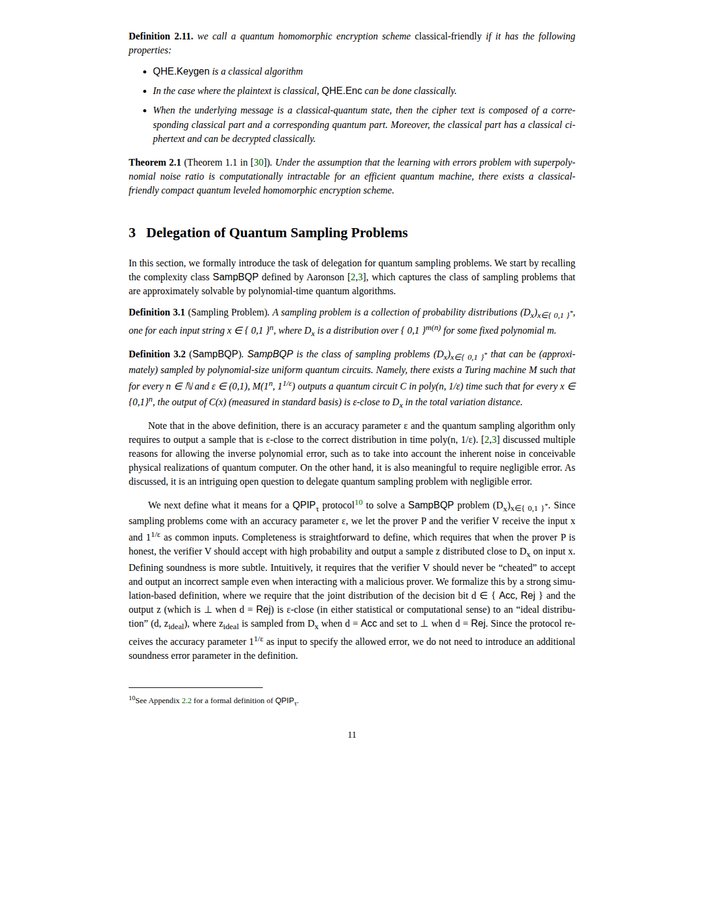Definition 2.11. we call a quantum homomorphic encryption scheme classical-friendly if it has the following properties:
QHE.Keygen is a classical algorithm
In the case where the plaintext is classical, QHE.Enc can be done classically.
When the underlying message is a classical-quantum state, then the cipher text is composed of a corresponding classical part and a corresponding quantum part. Moreover, the classical part has a classical ciphertext and can be decrypted classically.
Theorem 2.1 (Theorem 1.1 in [30]). Under the assumption that the learning with errors problem with superpolynomial noise ratio is computationally intractable for an efficient quantum machine, there exists a classical-friendly compact quantum leveled homomorphic encryption scheme.
3 Delegation of Quantum Sampling Problems
In this section, we formally introduce the task of delegation for quantum sampling problems. We start by recalling the complexity class SampBQP defined by Aaronson [2,3], which captures the class of sampling problems that are approximately solvable by polynomial-time quantum algorithms.
Definition 3.1 (Sampling Problem). A sampling problem is a collection of probability distributions (Dx)x∈{ 0,1 }*, one for each input string x ∈ { 0,1 }n, where Dx is a distribution over { 0,1 }m(n) for some fixed polynomial m.
Definition 3.2 (SampBQP). SampBQP is the class of sampling problems (Dx)x∈{ 0,1 }* that can be (approximately) sampled by polynomial-size uniform quantum circuits. Namely, there exists a Turing machine M such that for every n ∈ ℕ and ε ∈ (0,1), M(1n, 11/ε) outputs a quantum circuit C in poly(n, 1/ε) time such that for every x ∈ {0,1}n, the output of C(x) (measured in standard basis) is ε-close to Dx in the total variation distance.
Note that in the above definition, there is an accuracy parameter ε and the quantum sampling algorithm only requires to output a sample that is ε-close to the correct distribution in time poly(n, 1/ε). [2,3] discussed multiple reasons for allowing the inverse polynomial error, such as to take into account the inherent noise in conceivable physical realizations of quantum computer. On the other hand, it is also meaningful to require negligible error. As discussed, it is an intriguing open question to delegate quantum sampling problem with negligible error.
We next define what it means for a QPIPτ protocol10 to solve a SampBQP problem (Dx)x∈{ 0,1 }*. Since sampling problems come with an accuracy parameter ε, we let the prover P and the verifier V receive the input x and 11/ε as common inputs. Completeness is straightforward to define, which requires that when the prover P is honest, the verifier V should accept with high probability and output a sample z distributed close to Dx on input x. Defining soundness is more subtle. Intuitively, it requires that the verifier V should never be “cheated” to accept and output an incorrect sample even when interacting with a malicious prover. We formalize this by a strong simulation-based definition, where we require that the joint distribution of the decision bit d ∈ { Acc, Rej } and the output z (which is ⊥ when d = Rej) is ε-close (in either statistical or computational sense) to an “ideal distribution” (d, zideal), where zideal is sampled from Dx when d = Acc and set to ⊥ when d = Rej. Since the protocol receives the accuracy parameter 11/ε as input to specify the allowed error, we do not need to introduce an additional soundness error parameter in the definition.
10See Appendix 2.2 for a formal definition of QPIPτ.
11